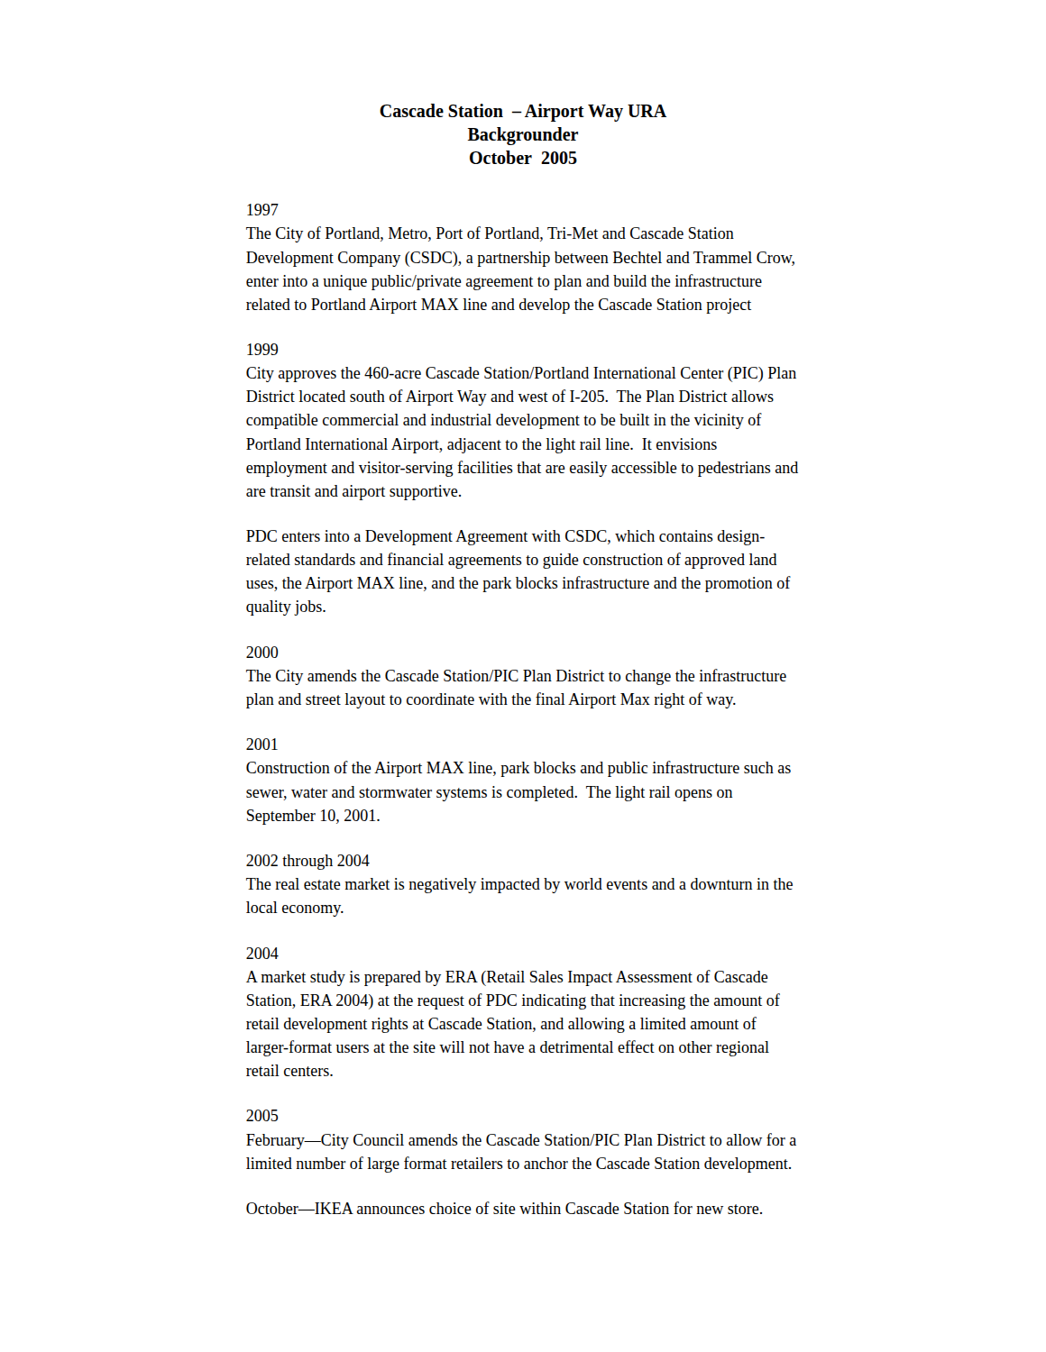Cascade Station – Airport Way URA Backgrounder October 2005
1997
The City of Portland, Metro, Port of Portland, Tri-Met and Cascade Station Development Company (CSDC), a partnership between Bechtel and Trammel Crow, enter into a unique public/private agreement to plan and build the infrastructure related to Portland Airport MAX line and develop the Cascade Station project
1999
City approves the 460-acre Cascade Station/Portland International Center (PIC) Plan District located south of Airport Way and west of I-205. The Plan District allows compatible commercial and industrial development to be built in the vicinity of Portland International Airport, adjacent to the light rail line. It envisions employment and visitor-serving facilities that are easily accessible to pedestrians and are transit and airport supportive.
PDC enters into a Development Agreement with CSDC, which contains design-related standards and financial agreements to guide construction of approved land uses, the Airport MAX line, and the park blocks infrastructure and the promotion of quality jobs.
2000
The City amends the Cascade Station/PIC Plan District to change the infrastructure plan and street layout to coordinate with the final Airport Max right of way.
2001
Construction of the Airport MAX line, park blocks and public infrastructure such as sewer, water and stormwater systems is completed. The light rail opens on September 10, 2001.
2002 through 2004
The real estate market is negatively impacted by world events and a downturn in the local economy.
2004
A market study is prepared by ERA (Retail Sales Impact Assessment of Cascade Station, ERA 2004) at the request of PDC indicating that increasing the amount of retail development rights at Cascade Station, and allowing a limited amount of larger-format users at the site will not have a detrimental effect on other regional retail centers.
2005
February—City Council amends the Cascade Station/PIC Plan District to allow for a limited number of large format retailers to anchor the Cascade Station development.
October—IKEA announces choice of site within Cascade Station for new store.